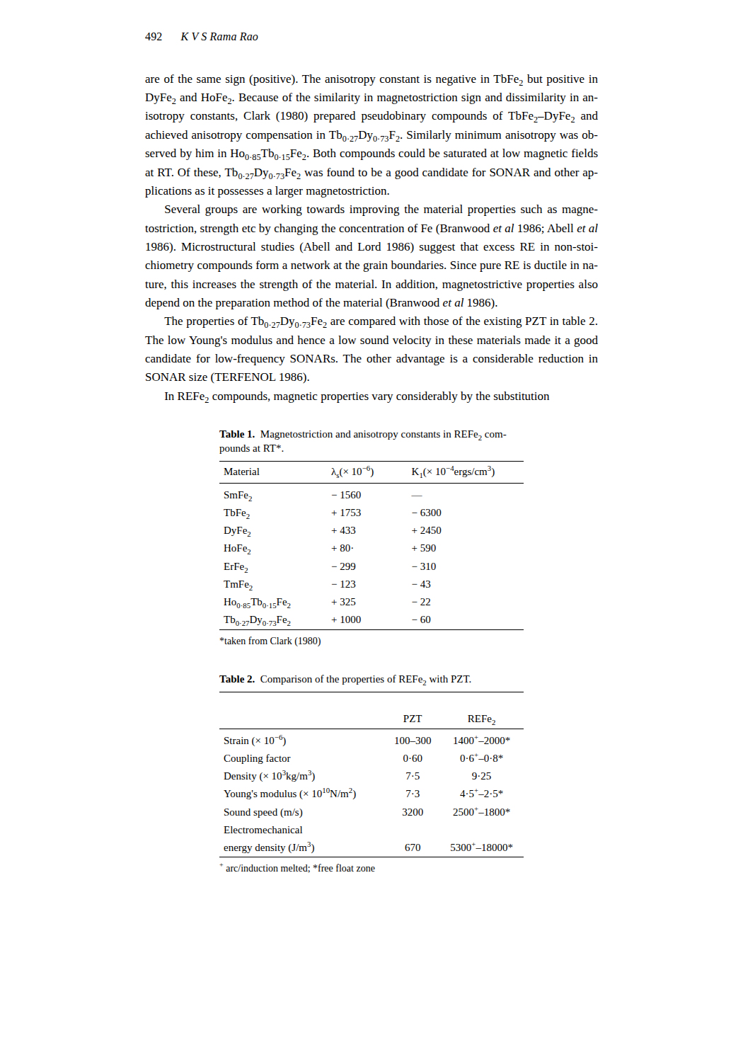492 K V S Rama Rao
are of the same sign (positive). The anisotropy constant is negative in TbFe2 but positive in DyFe2 and HoFe2. Because of the similarity in magnetostriction sign and dissimilarity in anisotropy constants, Clark (1980) prepared pseudobinary compounds of TbFe2–DyFe2 and achieved anisotropy compensation in Tb0·27Dy0·73F2. Similarly minimum anisotropy was observed by him in Ho0·85Tb0·15Fe2. Both compounds could be saturated at low magnetic fields at RT. Of these, Tb0·27Dy0·73Fe2 was found to be a good candidate for SONAR and other applications as it possesses a larger magnetostriction.
Several groups are working towards improving the material properties such as magnetostriction, strength etc by changing the concentration of Fe (Branwood et al 1986; Abell et al 1986). Microstructural studies (Abell and Lord 1986) suggest that excess RE in non-stoichiometry compounds form a network at the grain boundaries. Since pure RE is ductile in nature, this increases the strength of the material. In addition, magnetostrictive properties also depend on the preparation method of the material (Branwood et al 1986).
The properties of Tb0·27Dy0·73Fe2 are compared with those of the existing PZT in table 2. The low Young's modulus and hence a low sound velocity in these materials made it a good candidate for low-frequency SONARs. The other advantage is a considerable reduction in SONAR size (TERFENOL 1986).
In REFe2 compounds, magnetic properties vary considerably by the substitution
Table 1. Magnetostriction and anisotropy constants in REFe2 compounds at RT*.
| Material | λ s (× 10 −6 ) | K 1 (× 10 −4 ergs/cm 3 ) |
| --- | --- | --- |
| SmFe 2 | − 1560 | — |
| TbFe 2 | + 1753 | − 6300 |
| DyFe 2 | + 433 | + 2450 |
| HoFe 2 | + 80· | + 590 |
| ErFe 2 | − 299 | − 310 |
| TmFe 2 | − 123 | − 43 |
| Ho 0·85 Tb 0·15 Fe 2 | + 325 | − 22 |
| Tb 0·27 Dy 0·73 Fe 2 | + 1000 | − 60 |
*taken from Clark (1980)
Table 2. Comparison of the properties of REFe2 with PZT.
| | PZT | REFe 2 |
| --- | --- | --- |
| Strain (× 10 −6 ) | 100–300 | 1400 + –2000* |
| Coupling factor | 0·60 | 0·6 + –0·8* |
| Density (× 10 3 kg/m 3 ) | 7·5 | 9·25 |
| Young's modulus (× 10 10 N/m 2 ) | 7·3 | 4·5 + –2·5* |
| Sound speed (m/s) | 3200 | 2500 + –1800* |
| Electromechanical | | |
| energy density (J/m 3 ) | 670 | 5300 + –18000* |
+ arc/induction melted; *free float zone